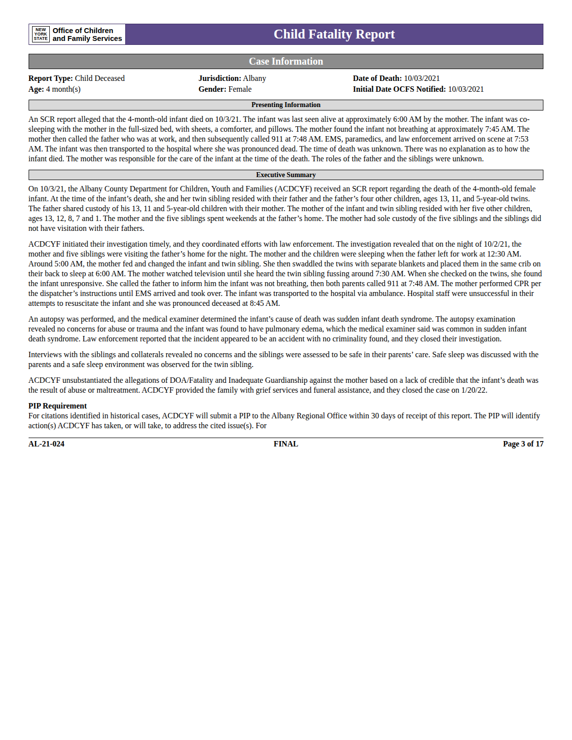NEW
YORK
STATE
Office of Children
and Family Services
Child Fatality Report
Case Information
| Report Type: Child Deceased | Jurisdiction: Albany | Date of Death: 10/03/2021 |
| Age: 4 month(s) | Gender: Female | Initial Date OCFS Notified: 10/03/2021 |
Presenting Information
An SCR report alleged that the 4-month-old infant died on 10/3/21. The infant was last seen alive at approximately 6:00 AM by the mother. The infant was co-sleeping with the mother in the full-sized bed, with sheets, a comforter, and pillows. The mother found the infant not breathing at approximately 7:45 AM. The mother then called the father who was at work, and then subsequently called 911 at 7:48 AM. EMS, paramedics, and law enforcement arrived on scene at 7:53 AM. The infant was then transported to the hospital where she was pronounced dead. The time of death was unknown. There was no explanation as to how the infant died. The mother was responsible for the care of the infant at the time of the death. The roles of the father and the siblings were unknown.
Executive Summary
On 10/3/21, the Albany County Department for Children, Youth and Families (ACDCYF) received an SCR report regarding the death of the 4-month-old female infant. At the time of the infant’s death, she and her twin sibling resided with their father and the father’s four other children, ages 13, 11, and 5-year-old twins. The father shared custody of his 13, 11 and 5-year-old children with their mother. The mother of the infant and twin sibling resided with her five other children, ages 13, 12, 8, 7 and 1. The mother and the five siblings spent weekends at the father’s home. The mother had sole custody of the five siblings and the siblings did not have visitation with their fathers.
ACDCYF initiated their investigation timely, and they coordinated efforts with law enforcement. The investigation revealed that on the night of 10/2/21, the mother and five siblings were visiting the father’s home for the night. The mother and the children were sleeping when the father left for work at 12:30 AM. Around 5:00 AM, the mother fed and changed the infant and twin sibling. She then swaddled the twins with separate blankets and placed them in the same crib on their back to sleep at 6:00 AM. The mother watched television until she heard the twin sibling fussing around 7:30 AM. When she checked on the twins, she found the infant unresponsive. She called the father to inform him the infant was not breathing, then both parents called 911 at 7:48 AM. The mother performed CPR per the dispatcher’s instructions until EMS arrived and took over. The infant was transported to the hospital via ambulance. Hospital staff were unsuccessful in their attempts to resuscitate the infant and she was pronounced deceased at 8:45 AM.
An autopsy was performed, and the medical examiner determined the infant’s cause of death was sudden infant death syndrome. The autopsy examination revealed no concerns for abuse or trauma and the infant was found to have pulmonary edema, which the medical examiner said was common in sudden infant death syndrome. Law enforcement reported that the incident appeared to be an accident with no criminality found, and they closed their investigation.
Interviews with the siblings and collaterals revealed no concerns and the siblings were assessed to be safe in their parents’ care. Safe sleep was discussed with the parents and a safe sleep environment was observed for the twin sibling.
ACDCYF unsubstantiated the allegations of DOA/Fatality and Inadequate Guardianship against the mother based on a lack of credible that the infant’s death was the result of abuse or maltreatment. ACDCYF provided the family with grief services and funeral assistance, and they closed the case on 1/20/22.
PIP Requirement
For citations identified in historical cases, ACDCYF will submit a PIP to the Albany Regional Office within 30 days of receipt of this report. The PIP will identify action(s) ACDCYF has taken, or will take, to address the cited issue(s). For
AL-21-024
FINAL
Page 3 of 17